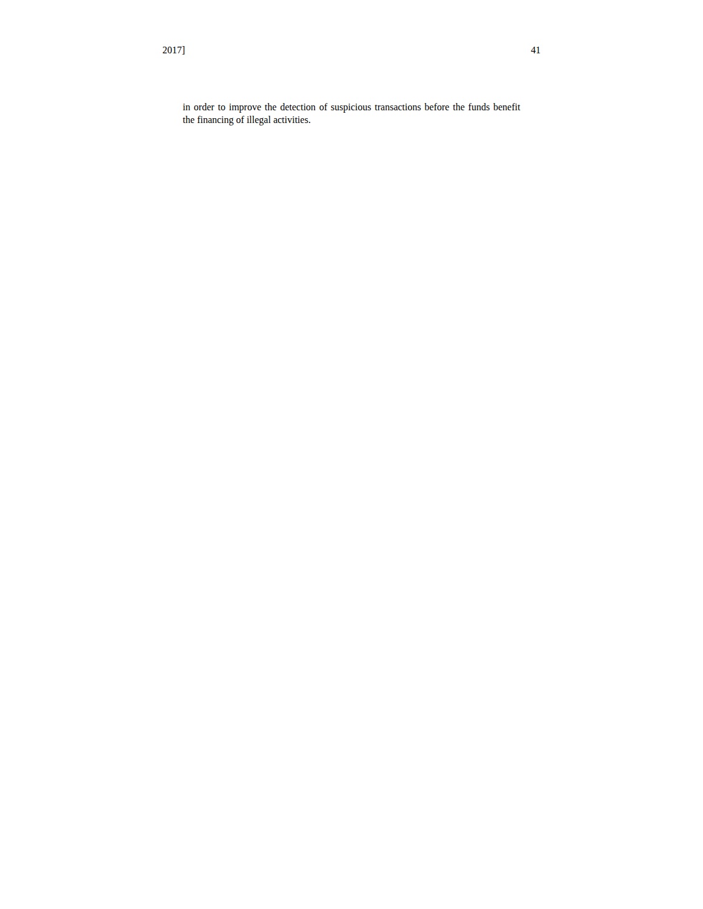2017]
41
in order to improve the detection of suspicious transactions before the funds benefit the financing of illegal activities.